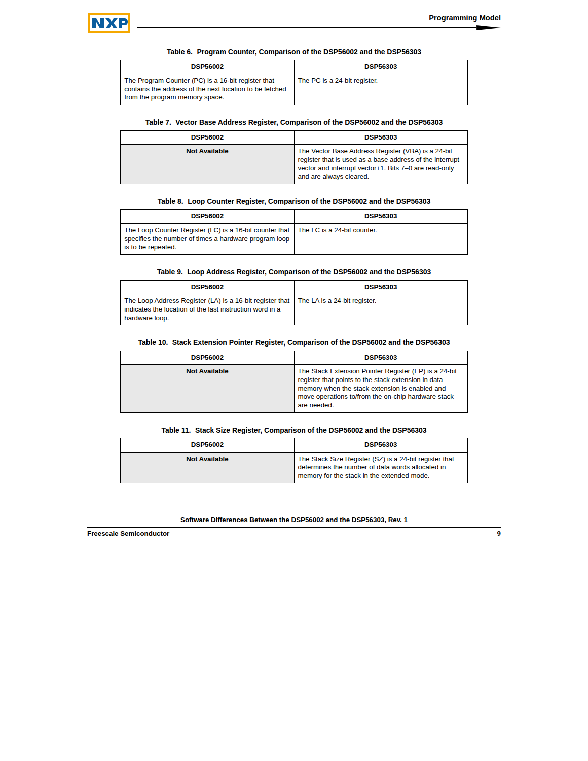Programming Model
Table 6. Program Counter, Comparison of the DSP56002 and the DSP56303
| DSP56002 | DSP56303 |
| --- | --- |
| The Program Counter (PC) is a 16-bit register that contains the address of the next location to be fetched from the program memory space. | The PC is a 24-bit register. |
Table 7. Vector Base Address Register, Comparison of the DSP56002 and the DSP56303
| DSP56002 | DSP56303 |
| --- | --- |
| Not Available | The Vector Base Address Register (VBA) is a 24-bit register that is used as a base address of the interrupt vector and interrupt vector+1. Bits 7–0 are read-only and are always cleared. |
Table 8. Loop Counter Register, Comparison of the DSP56002 and the DSP56303
| DSP56002 | DSP56303 |
| --- | --- |
| The Loop Counter Register (LC) is a 16-bit counter that specifies the number of times a hardware program loop is to be repeated. | The LC is a 24-bit counter. |
Table 9. Loop Address Register, Comparison of the DSP56002 and the DSP56303
| DSP56002 | DSP56303 |
| --- | --- |
| The Loop Address Register (LA) is a 16-bit register that indicates the location of the last instruction word in a hardware loop. | The LA is a 24-bit register. |
Table 10. Stack Extension Pointer Register, Comparison of the DSP56002 and the DSP56303
| DSP56002 | DSP56303 |
| --- | --- |
| Not Available | The Stack Extension Pointer Register (EP) is a 24-bit register that points to the stack extension in data memory when the stack extension is enabled and move operations to/from the on-chip hardware stack are needed. |
Table 11. Stack Size Register, Comparison of the DSP56002 and the DSP56303
| DSP56002 | DSP56303 |
| --- | --- |
| Not Available | The Stack Size Register (SZ) is a 24-bit register that determines the number of data words allocated in memory for the stack in the extended mode. |
Software Differences Between the DSP56002 and the DSP56303, Rev. 1
Freescale Semiconductor 9